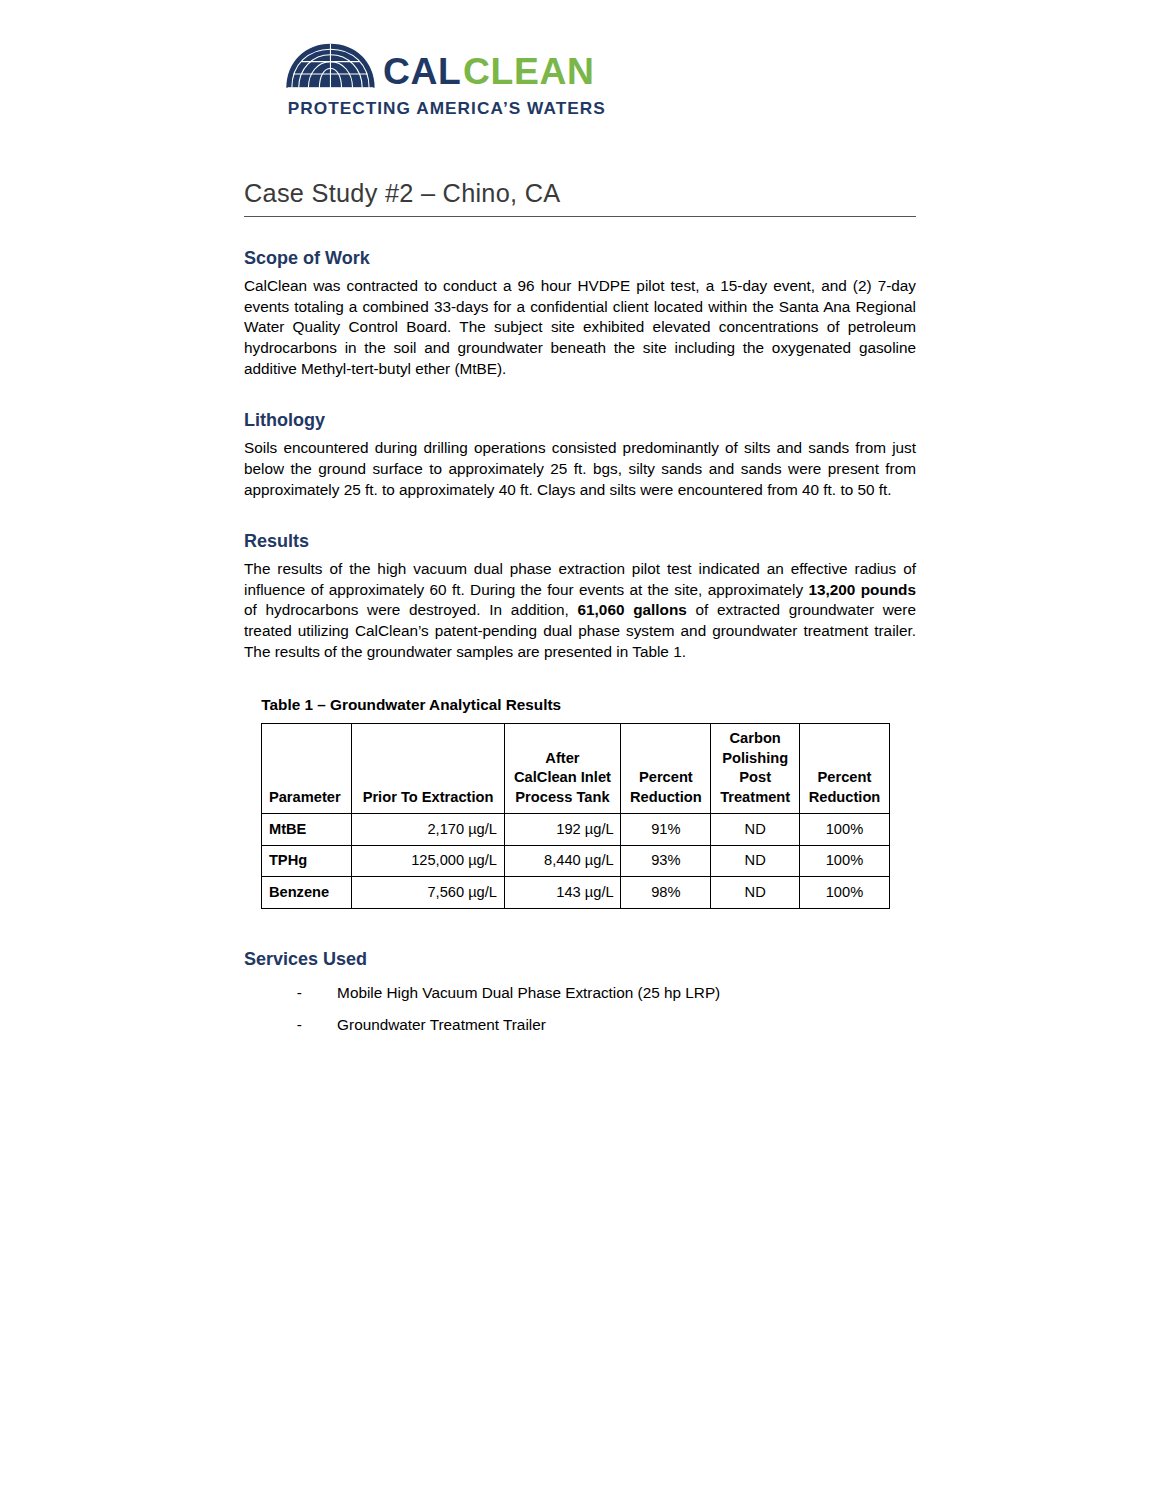CAL CLEAN PROTECTING AMERICA’S WATERS
Case Study #2 – Chino, CA
Scope of Work
CalClean was contracted to conduct a 96 hour HVDPE pilot test, a 15-day event, and (2) 7-day events totaling a combined 33-days for a confidential client located within the Santa Ana Regional Water Quality Control Board. The subject site exhibited elevated concentrations of petroleum hydrocarbons in the soil and groundwater beneath the site including the oxygenated gasoline additive Methyl-tert-butyl ether (MtBE).
Lithology
Soils encountered during drilling operations consisted predominantly of silts and sands from just below the ground surface to approximately 25 ft. bgs, silty sands and sands were present from approximately 25 ft. to approximately 40 ft. Clays and silts were encountered from 40 ft. to 50 ft.
Results
The results of the high vacuum dual phase extraction pilot test indicated an effective radius of influence of approximately 60 ft. During the four events at the site, approximately 13,200 pounds of hydrocarbons were destroyed. In addition, 61,060 gallons of extracted groundwater were treated utilizing CalClean’s patent-pending dual phase system and groundwater treatment trailer. The results of the groundwater samples are presented in Table 1.
Table 1 – Groundwater Analytical Results
| Parameter | Prior To Extraction | After CalClean Inlet Process Tank | Percent Reduction | Carbon Polishing Post Treatment | Percent Reduction |
| --- | --- | --- | --- | --- | --- |
| MtBE | 2,170 µg/L | 192 µg/L | 91% | ND | 100% |
| TPHg | 125,000 µg/L | 8,440 µg/L | 93% | ND | 100% |
| Benzene | 7,560 µg/L | 143 µg/L | 98% | ND | 100% |
Services Used
Mobile High Vacuum Dual Phase Extraction (25 hp LRP)
Groundwater Treatment Trailer